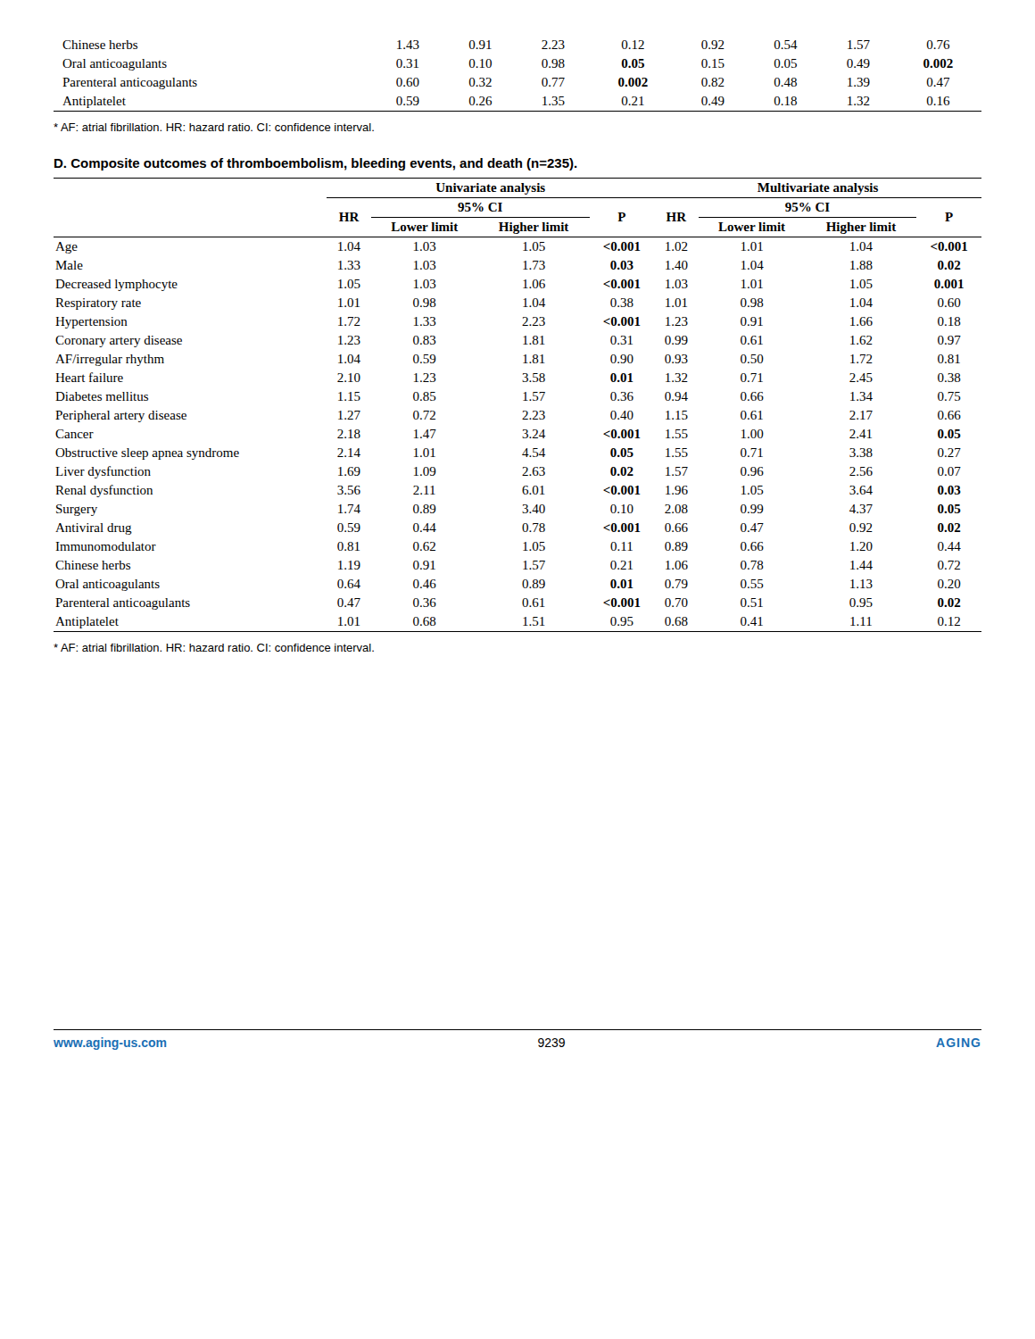| Chinese herbs | 1.43 | 0.91 | 2.23 | 0.12 | 0.92 | 0.54 | 1.57 | 0.76 |
| Oral anticoagulants | 0.31 | 0.10 | 0.98 | 0.05 | 0.15 | 0.05 | 0.49 | 0.002 |
| Parenteral anticoagulants | 0.60 | 0.32 | 0.77 | 0.002 | 0.82 | 0.48 | 1.39 | 0.47 |
| Antiplatelet | 0.59 | 0.26 | 1.35 | 0.21 | 0.49 | 0.18 | 1.32 | 0.16 |
* AF: atrial fibrillation. HR: hazard ratio. CI: confidence interval.
D. Composite outcomes of thromboembolism, bleeding events, and death (n=235).
| | Univariate analysis | Multivariate analysis |
| --- | --- | --- |
| HR | 95% CI | P | HR | 95% CI | P |
| Lower limit | Higher limit | Lower limit | Higher limit |
| Age | 1.04 | 1.03 | 1.05 | <0.001 | 1.02 | 1.01 | 1.04 | <0.001 |
| Male | 1.33 | 1.03 | 1.73 | 0.03 | 1.40 | 1.04 | 1.88 | 0.02 |
| Decreased lymphocyte | 1.05 | 1.03 | 1.06 | <0.001 | 1.03 | 1.01 | 1.05 | 0.001 |
| Respiratory rate | 1.01 | 0.98 | 1.04 | 0.38 | 1.01 | 0.98 | 1.04 | 0.60 |
| Hypertension | 1.72 | 1.33 | 2.23 | <0.001 | 1.23 | 0.91 | 1.66 | 0.18 |
| Coronary artery disease | 1.23 | 0.83 | 1.81 | 0.31 | 0.99 | 0.61 | 1.62 | 0.97 |
| AF/irregular rhythm | 1.04 | 0.59 | 1.81 | 0.90 | 0.93 | 0.50 | 1.72 | 0.81 |
| Heart failure | 2.10 | 1.23 | 3.58 | 0.01 | 1.32 | 0.71 | 2.45 | 0.38 |
| Diabetes mellitus | 1.15 | 0.85 | 1.57 | 0.36 | 0.94 | 0.66 | 1.34 | 0.75 |
| Peripheral artery disease | 1.27 | 0.72 | 2.23 | 0.40 | 1.15 | 0.61 | 2.17 | 0.66 |
| Cancer | 2.18 | 1.47 | 3.24 | <0.001 | 1.55 | 1.00 | 2.41 | 0.05 |
| Obstructive sleep apnea syndrome | 2.14 | 1.01 | 4.54 | 0.05 | 1.55 | 0.71 | 3.38 | 0.27 |
| Liver dysfunction | 1.69 | 1.09 | 2.63 | 0.02 | 1.57 | 0.96 | 2.56 | 0.07 |
| Renal dysfunction | 3.56 | 2.11 | 6.01 | <0.001 | 1.96 | 1.05 | 3.64 | 0.03 |
| Surgery | 1.74 | 0.89 | 3.40 | 0.10 | 2.08 | 0.99 | 4.37 | 0.05 |
| Antiviral drug | 0.59 | 0.44 | 0.78 | <0.001 | 0.66 | 0.47 | 0.92 | 0.02 |
| Immunomodulator | 0.81 | 0.62 | 1.05 | 0.11 | 0.89 | 0.66 | 1.20 | 0.44 |
| Chinese herbs | 1.19 | 0.91 | 1.57 | 0.21 | 1.06 | 0.78 | 1.44 | 0.72 |
| Oral anticoagulants | 0.64 | 0.46 | 0.89 | 0.01 | 0.79 | 0.55 | 1.13 | 0.20 |
| Parenteral anticoagulants | 0.47 | 0.36 | 0.61 | <0.001 | 0.70 | 0.51 | 0.95 | 0.02 |
| Antiplatelet | 1.01 | 0.68 | 1.51 | 0.95 | 0.68 | 0.41 | 1.11 | 0.12 |
* AF: atrial fibrillation. HR: hazard ratio. CI: confidence interval.
www.aging-us.com 9239 AGING